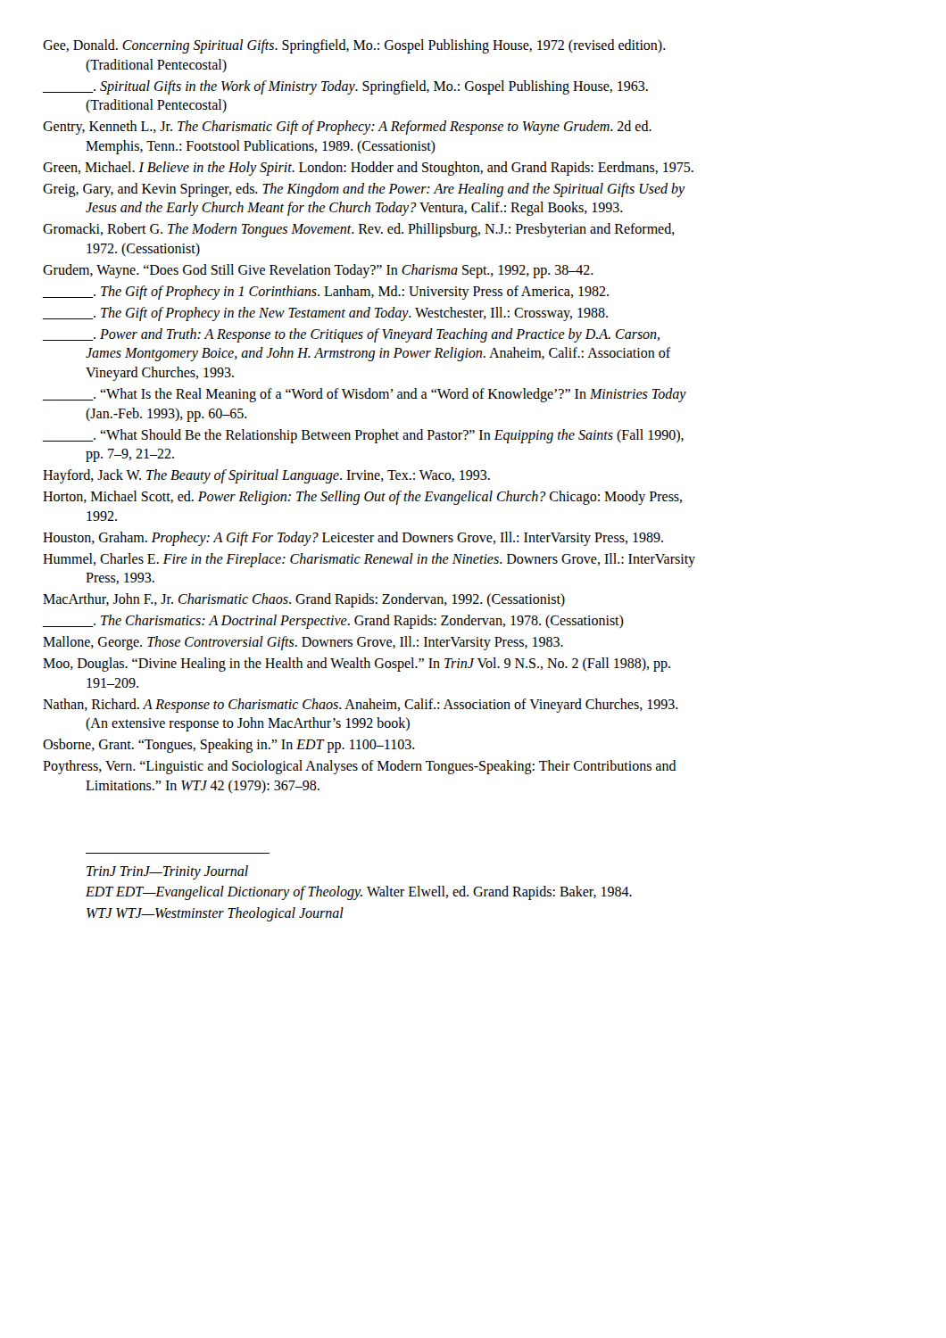Gee, Donald. Concerning Spiritual Gifts. Springfield, Mo.: Gospel Publishing House, 1972 (revised edition). (Traditional Pentecostal)
_______. Spiritual Gifts in the Work of Ministry Today. Springfield, Mo.: Gospel Publishing House, 1963. (Traditional Pentecostal)
Gentry, Kenneth L., Jr. The Charismatic Gift of Prophecy: A Reformed Response to Wayne Grudem. 2d ed. Memphis, Tenn.: Footstool Publications, 1989. (Cessationist)
Green, Michael. I Believe in the Holy Spirit. London: Hodder and Stoughton, and Grand Rapids: Eerdmans, 1975.
Greig, Gary, and Kevin Springer, eds. The Kingdom and the Power: Are Healing and the Spiritual Gifts Used by Jesus and the Early Church Meant for the Church Today? Ventura, Calif.: Regal Books, 1993.
Gromacki, Robert G. The Modern Tongues Movement. Rev. ed. Phillipsburg, N.J.: Presbyterian and Reformed, 1972. (Cessationist)
Grudem, Wayne. “Does God Still Give Revelation Today?” In Charisma Sept., 1992, pp. 38–42.
_______. The Gift of Prophecy in 1 Corinthians. Lanham, Md.: University Press of America, 1982.
_______. The Gift of Prophecy in the New Testament and Today. Westchester, Ill.: Crossway, 1988.
_______. Power and Truth: A Response to the Critiques of Vineyard Teaching and Practice by D.A. Carson, James Montgomery Boice, and John H. Armstrong in Power Religion. Anaheim, Calif.: Association of Vineyard Churches, 1993.
_______. “What Is the Real Meaning of a “Word of Wisdom’ and a “Word of Knowledge’?” In Ministries Today (Jan.-Feb. 1993), pp. 60–65.
_______. “What Should Be the Relationship Between Prophet and Pastor?” In Equipping the Saints (Fall 1990), pp. 7–9, 21–22.
Hayford, Jack W. The Beauty of Spiritual Language. Irvine, Tex.: Waco, 1993.
Horton, Michael Scott, ed. Power Religion: The Selling Out of the Evangelical Church? Chicago: Moody Press, 1992.
Houston, Graham. Prophecy: A Gift For Today? Leicester and Downers Grove, Ill.: InterVarsity Press, 1989.
Hummel, Charles E. Fire in the Fireplace: Charismatic Renewal in the Nineties. Downers Grove, Ill.: InterVarsity Press, 1993.
MacArthur, John F., Jr. Charismatic Chaos. Grand Rapids: Zondervan, 1992. (Cessationist)
_______. The Charismatics: A Doctrinal Perspective. Grand Rapids: Zondervan, 1978. (Cessationist)
Mallone, George. Those Controversial Gifts. Downers Grove, Ill.: InterVarsity Press, 1983.
Moo, Douglas. “Divine Healing in the Health and Wealth Gospel.” In TrinJ Vol. 9 N.S., No. 2 (Fall 1988), pp. 191–209.
Nathan, Richard. A Response to Charismatic Chaos. Anaheim, Calif.: Association of Vineyard Churches, 1993. (An extensive response to John MacArthur’s 1992 book)
Osborne, Grant. “Tongues, Speaking in.” In EDT pp. 1100–1103.
Poythress, Vern. “Linguistic and Sociological Analyses of Modern Tongues-Speaking: Their Contributions and Limitations.” In WTJ 42 (1979): 367–98.
TrinJ TrinJ—Trinity Journal
EDT EDT—Evangelical Dictionary of Theology. Walter Elwell, ed. Grand Rapids: Baker, 1984.
WTJ WTJ—Westminster Theological Journal